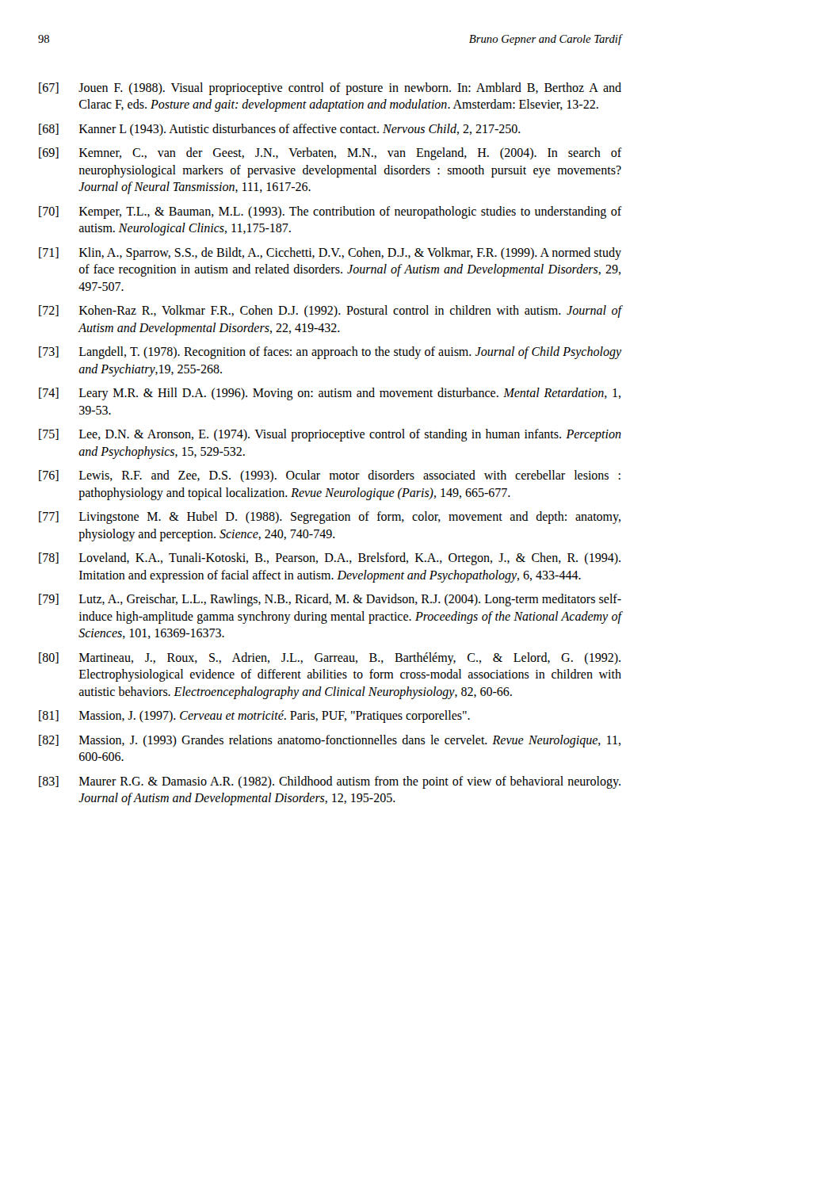98 Bruno Gepner and Carole Tardif
[67] Jouen F. (1988). Visual proprioceptive control of posture in newborn. In: Amblard B, Berthoz A and Clarac F, eds. Posture and gait: development adaptation and modulation. Amsterdam: Elsevier, 13-22.
[68] Kanner L (1943). Autistic disturbances of affective contact. Nervous Child, 2, 217-250.
[69] Kemner, C., van der Geest, J.N., Verbaten, M.N., van Engeland, H. (2004). In search of neurophysiological markers of pervasive developmental disorders : smooth pursuit eye movements? Journal of Neural Tansmission, 111, 1617-26.
[70] Kemper, T.L., & Bauman, M.L. (1993). The contribution of neuropathologic studies to understanding of autism. Neurological Clinics, 11,175-187.
[71] Klin, A., Sparrow, S.S., de Bildt, A., Cicchetti, D.V., Cohen, D.J., & Volkmar, F.R. (1999). A normed study of face recognition in autism and related disorders. Journal of Autism and Developmental Disorders, 29, 497-507.
[72] Kohen-Raz R., Volkmar F.R., Cohen D.J. (1992). Postural control in children with autism. Journal of Autism and Developmental Disorders, 22, 419-432.
[73] Langdell, T. (1978). Recognition of faces: an approach to the study of auism. Journal of Child Psychology and Psychiatry,19, 255-268.
[74] Leary M.R. & Hill D.A. (1996). Moving on: autism and movement disturbance. Mental Retardation, 1, 39-53.
[75] Lee, D.N. & Aronson, E. (1974). Visual proprioceptive control of standing in human infants. Perception and Psychophysics, 15, 529-532.
[76] Lewis, R.F. and Zee, D.S. (1993). Ocular motor disorders associated with cerebellar lesions : pathophysiology and topical localization. Revue Neurologique (Paris), 149, 665-677.
[77] Livingstone M. & Hubel D. (1988). Segregation of form, color, movement and depth: anatomy, physiology and perception. Science, 240, 740-749.
[78] Loveland, K.A., Tunali-Kotoski, B., Pearson, D.A., Brelsford, K.A., Ortegon, J., & Chen, R. (1994). Imitation and expression of facial affect in autism. Development and Psychopathology, 6, 433-444.
[79] Lutz, A., Greischar, L.L., Rawlings, N.B., Ricard, M. & Davidson, R.J. (2004). Long-term meditators self-induce high-amplitude gamma synchrony during mental practice. Proceedings of the National Academy of Sciences, 101, 16369-16373.
[80] Martineau, J., Roux, S., Adrien, J.L., Garreau, B., Barthélémy, C., & Lelord, G. (1992). Electrophysiological evidence of different abilities to form cross-modal associations in children with autistic behaviors. Electroencephalography and Clinical Neurophysiology, 82, 60-66.
[81] Massion, J. (1997). Cerveau et motricité. Paris, PUF, "Pratiques corporelles".
[82] Massion, J. (1993) Grandes relations anatomo-fonctionnelles dans le cervelet. Revue Neurologique, 11, 600-606.
[83] Maurer R.G. & Damasio A.R. (1982). Childhood autism from the point of view of behavioral neurology. Journal of Autism and Developmental Disorders, 12, 195-205.